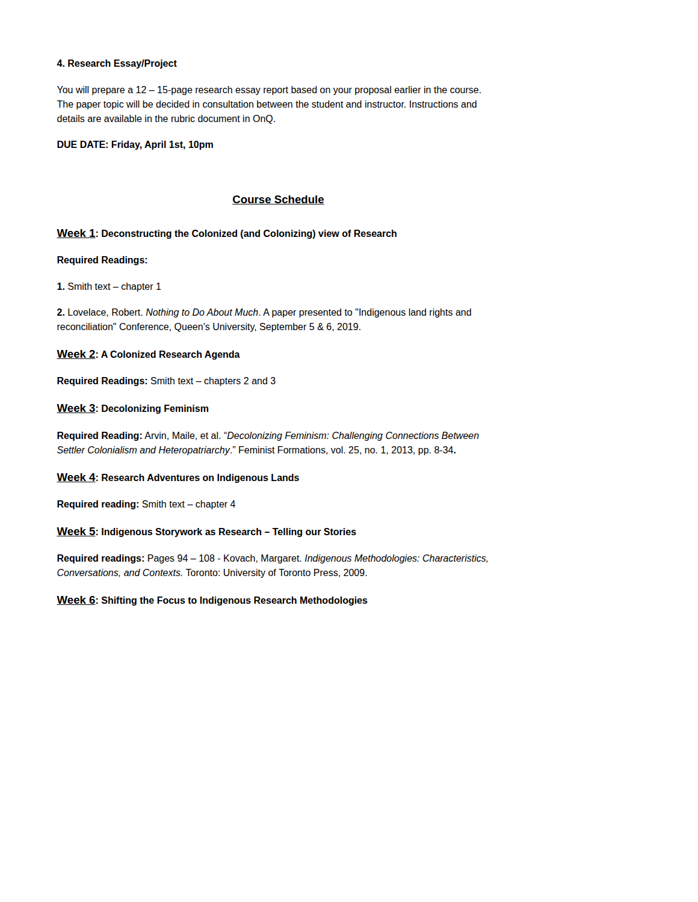4. Research Essay/Project
You will prepare a 12 – 15-page research essay report based on your proposal earlier in the course. The paper topic will be decided in consultation between the student and instructor. Instructions and details are available in the rubric document in OnQ.
DUE DATE: Friday, April 1st, 10pm
Course Schedule
Week 1: Deconstructing the Colonized (and Colonizing) view of Research
Required Readings:
1. Smith text – chapter 1
2. Lovelace, Robert. Nothing to Do About Much. A paper presented to "Indigenous land rights and reconciliation" Conference, Queen's University, September 5 & 6, 2019.
Week 2: A Colonized Research Agenda
Required Readings: Smith text – chapters 2 and 3
Week 3: Decolonizing Feminism
Required Reading: Arvin, Maile, et al. “Decolonizing Feminism: Challenging Connections Between Settler Colonialism and Heteropatriarchy.” Feminist Formations, vol. 25, no. 1, 2013, pp. 8-34.
Week 4: Research Adventures on Indigenous Lands
Required reading: Smith text – chapter 4
Week 5: Indigenous Storywork as Research – Telling our Stories
Required readings: Pages 94 – 108 - Kovach, Margaret. Indigenous Methodologies: Characteristics, Conversations, and Contexts. Toronto: University of Toronto Press, 2009.
Week 6: Shifting the Focus to Indigenous Research Methodologies